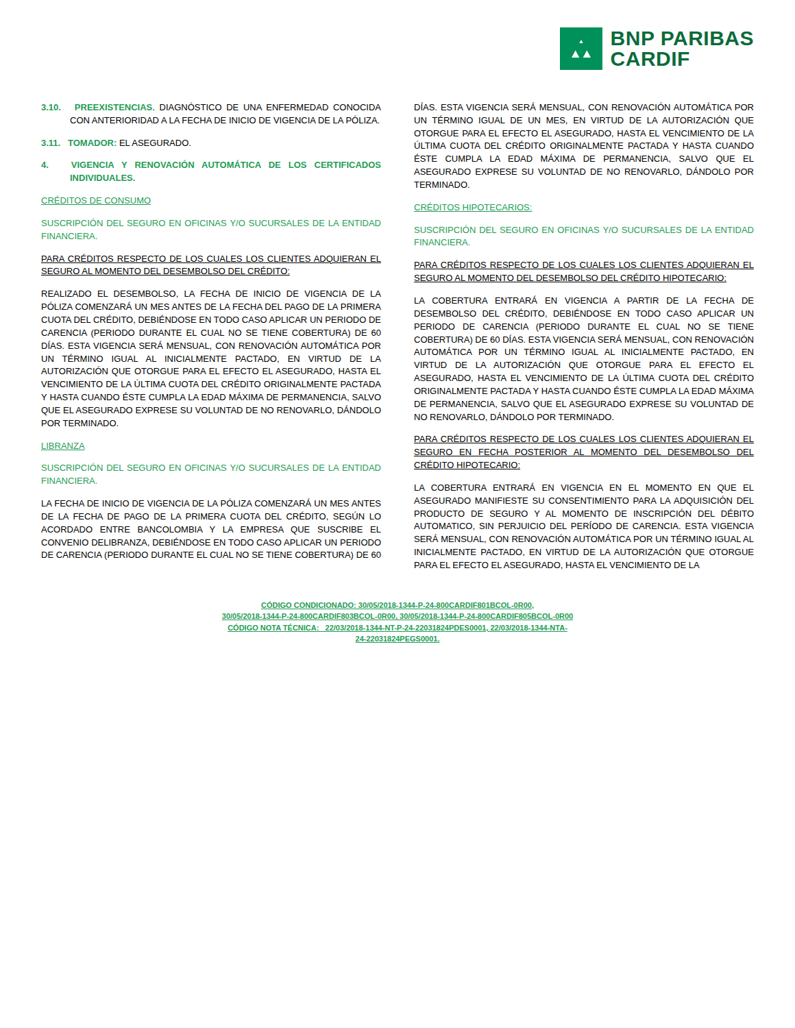BNP PARIBAS
CARDIF
3.10. PREEXISTENCIAS. DIAGNÓSTICO DE UNA ENFERMEDAD CONOCIDA CON ANTERIORIDAD A LA FECHA DE INICIO DE VIGENCIA DE LA PÓLIZA.
3.11. TOMADOR: EL ASEGURADO.
4. VIGENCIA Y RENOVACIÓN AUTOMÁTICA DE LOS CERTIFICADOS INDIVIDUALES.
CRÉDITOS DE CONSUMO
SUSCRIPCIÓN DEL SEGURO EN OFICINAS Y/O SUCURSALES DE LA ENTIDAD FINANCIERA.
PARA CRÉDITOS RESPECTO DE LOS CUALES LOS CLIENTES ADQUIERAN EL SEGURO AL MOMENTO DEL DESEMBOLSO DEL CRÉDITO:
REALIZADO EL DESEMBOLSO, LA FECHA DE INICIO DE VIGENCIA DE LA PÓLIZA COMENZARÁ UN MES ANTES DE LA FECHA DEL PAGO DE LA PRIMERA CUOTA DEL CRÉDITO, DEBIÉNDOSE EN TODO CASO APLICAR UN PERIODO DE CARENCIA (PERIODO DURANTE EL CUAL NO SE TIENE COBERTURA) DE 60 DÍAS. ESTA VIGENCIA SERÁ MENSUAL, CON RENOVACIÓN AUTOMÁTICA POR UN TÉRMINO IGUAL AL INICIALMENTE PACTADO, EN VIRTUD DE LA AUTORIZACIÓN QUE OTORGUE PARA EL EFECTO EL ASEGURADO, HASTA EL VENCIMIENTO DE LA ÚLTIMA CUOTA DEL CRÉDITO ORIGINALMENTE PACTADA Y HASTA CUANDO ÉSTE CUMPLA LA EDAD MÁXIMA DE PERMANENCIA, SALVO QUE EL ASEGURADO EXPRESE SU VOLUNTAD DE NO RENOVARLO, DÁNDOLO POR TERMINADO.
LIBRANZA
SUSCRIPCIÓN DEL SEGURO EN OFICINAS Y/O SUCURSALES DE LA ENTIDAD FINANCIERA.
LA FECHA DE INICIO DE VIGENCIA DE LA PÓLIZA COMENZARÁ UN MES ANTES DE LA FECHA DE PAGO DE LA PRIMERA CUOTA DEL CRÉDITO, SEGÚN LO ACORDADO ENTRE BANCOLOMBIA Y LA EMPRESA QUE SUSCRIBE EL CONVENIO DELIBRANZA, DEBIÉNDOSE EN TODO CASO APLICAR UN PERIODO DE CARENCIA (PERIODO DURANTE EL CUAL NO SE TIENE COBERTURA) DE 60 DÍAS. ESTA VIGENCIA SERÁ MENSUAL, CON RENOVACIÓN AUTOMÁTICA POR UN TÉRMINO IGUAL DE UN MES, EN VIRTUD DE LA AUTORIZACIÓN QUE OTORGUE PARA EL EFECTO EL ASEGURADO, HASTA EL VENCIMIENTO DE LA ÚLTIMA CUOTA DEL CRÉDITO ORIGINALMENTE PACTADA Y HASTA CUANDO ÉSTE CUMPLA LA EDAD MÁXIMA DE PERMANENCIA, SALVO QUE EL ASEGURADO EXPRESE SU VOLUNTAD DE NO RENOVARLO, DÁNDOLO POR TERMINADO.
CRÉDITOS HIPOTECARIOS:
SUSCRIPCIÓN DEL SEGURO EN OFICINAS Y/O SUCURSALES DE LA ENTIDAD FINANCIERA.
PARA CRÉDITOS RESPECTO DE LOS CUALES LOS CLIENTES ADQUIERAN EL SEGURO AL MOMENTO DEL DESEMBOLSO DEL CRÉDITO HIPOTECARIO:
LA COBERTURA ENTRARÁ EN VIGENCIA A PARTIR DE LA FECHA DE DESEMBOLSO DEL CRÉDITO, DEBIÉNDOSE EN TODO CASO APLICAR UN PERIODO DE CARENCIA (PERIODO DURANTE EL CUAL NO SE TIENE COBERTURA) DE 60 DÍAS. ESTA VIGENCIA SERÁ MENSUAL, CON RENOVACIÓN AUTOMÁTICA POR UN TÉRMINO IGUAL AL INICIALMENTE PACTADO, EN VIRTUD DE LA AUTORIZACIÓN QUE OTORGUE PARA EL EFECTO EL ASEGURADO, HASTA EL VENCIMIENTO DE LA ÚLTIMA CUOTA DEL CRÉDITO ORIGINALMENTE PACTADA Y HASTA CUANDO ÉSTE CUMPLA LA EDAD MÁXIMA DE PERMANENCIA, SALVO QUE EL ASEGURADO EXPRESE SU VOLUNTAD DE NO RENOVARLO, DÁNDOLO POR TERMINADO.
PARA CRÉDITOS RESPECTO DE LOS CUALES LOS CLIENTES ADQUIERAN EL SEGURO EN FECHA POSTERIOR AL MOMENTO DEL DESEMBOLSO DEL CRÉDITO HIPOTECARIO:
LA COBERTURA ENTRARÁ EN VIGENCIA EN EL MOMENTO EN QUE EL ASEGURADO MANIFIESTE SU CONSENTIMIENTO PARA LA ADQUISICIÓN DEL PRODUCTO DE SEGURO Y AL MOMENTO DE INSCRIPCIÓN DEL DÉBITO AUTOMATICO, SIN PERJUICIO DEL PERÍODO DE CARENCIA. ESTA VIGENCIA SERÁ MENSUAL, CON RENOVACIÓN AUTOMÁTICA POR UN TÉRMINO IGUAL AL INICIALMENTE PACTADO, EN VIRTUD DE LA AUTORIZACIÓN QUE OTORGUE PARA EL EFECTO EL ASEGURADO, HASTA EL VENCIMIENTO DE LA
CÓDIGO CONDICIONADO: 30/05/2018-1344-P-24-800CARDIF801BCOL-0R00,
30/05/2018-1344-P-24-800CARDIF803BCOL-0R00, 30/05/2018-1344-P-24-800CARDIF805BCOL-0R00
CÓDIGO NOTA TÉCNICA: 22/03/2018-1344-NT-P-24-22031824PDES0001, 22/03/2018-1344-NTA-
24-22031824PEGS0001.